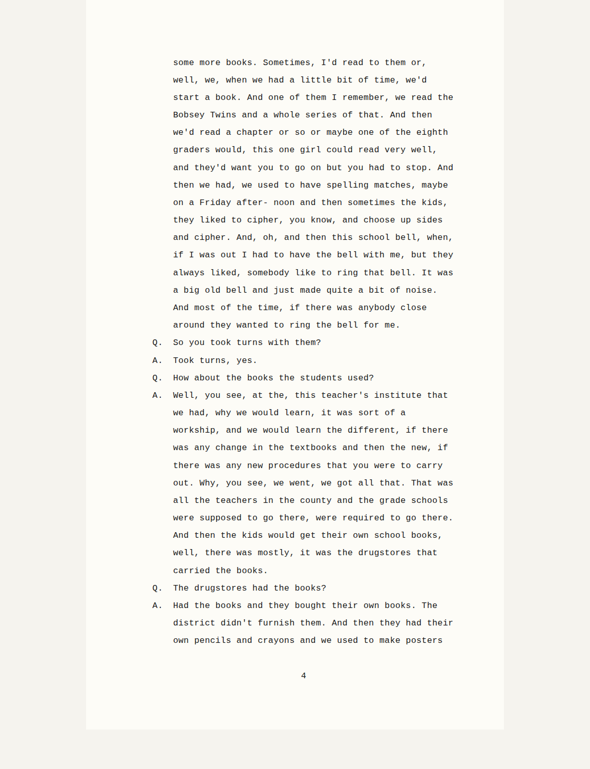some more books. Sometimes, I'd read to them or, well, we, when we had a little bit of time, we'd start a book. And one of them I remember, we read the Bobsey Twins and a whole series of that. And then we'd read a chapter or so or maybe one of the eighth graders would, this one girl could read very well, and they'd want you to go on but you had to stop. And then we had, we used to have spelling matches, maybe on a Friday after- noon and then sometimes the kids, they liked to cipher, you know, and choose up sides and cipher. And, oh, and then this school bell, when, if I was out I had to have the bell with me, but they always liked, somebody like to ring that bell. It was a big old bell and just made quite a bit of noise. And most of the time, if there was anybody close around they wanted to ring the bell for me.
Q.
So you took turns with them?
A.
Took turns, yes.
Q.
How about the books the students used?
A.
Well, you see, at the, this teacher's institute that we had, why we would learn, it was sort of a workship, and we would learn the different, if there was any change in the textbooks and then the new, if there was any new procedures that you were to carry out. Why, you see, we went, we got all that. That was all the teachers in the county and the grade schools were supposed to go there, were required to go there. And then the kids would get their own school books, well, there was mostly, it was the drugstores that carried the books.
Q.
The drugstores had the books?
A.
Had the books and they bought their own books. The district didn't furnish them. And then they had their own pencils and crayons and we used to make posters
4